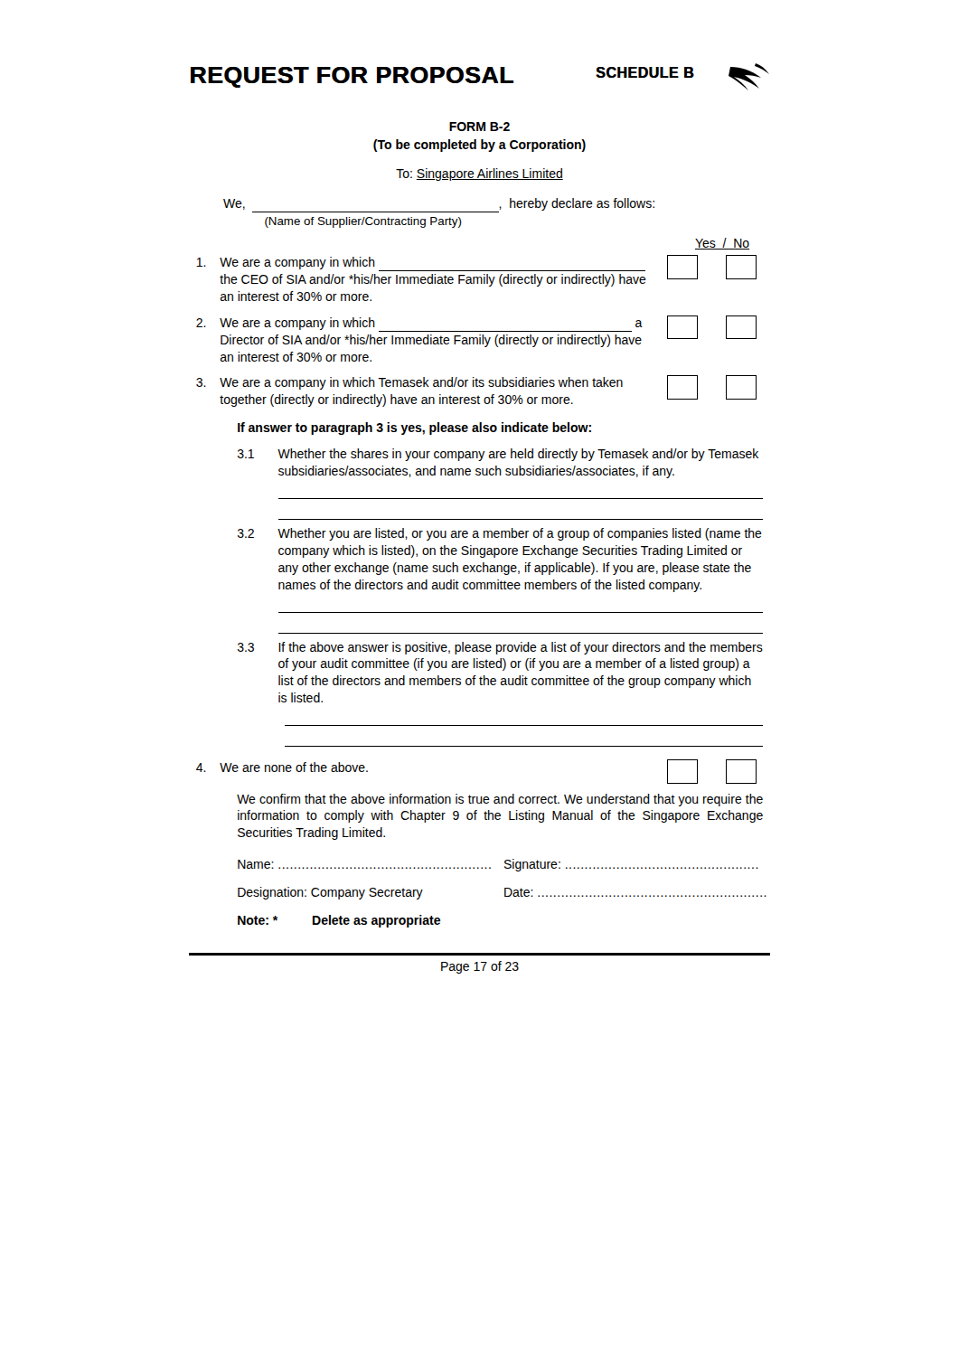REQUEST FOR PROPOSAL
SCHEDULE B
FORM B-2
(To be completed by a Corporation)
To: Singapore Airlines Limited
We, , hereby declare as follows:
(Name of Supplier/Contracting Party)
Yes / No
1.
We are a company in which the CEO of SIA and/or *his/her Immediate Family (directly or indirectly) have an interest of 30% or more.
2.
We are a company in which a Director of SIA and/or *his/her Immediate Family (directly or indirectly) have an interest of 30% or more.
3.
We are a company in which Temasek and/or its subsidiaries when taken together (directly or indirectly) have an interest of 30% or more.
If answer to paragraph 3 is yes, please also indicate below:
3.1
Whether the shares in your company are held directly by Temasek and/or by Temasek subsidiaries/associates, and name such subsidiaries/associates, if any.
3.2
Whether you are listed, or you are a member of a group of companies listed (name the company which is listed), on the Singapore Exchange Securities Trading Limited or any other exchange (name such exchange, if applicable). If you are, please state the names of the directors and audit committee members of the listed company.
3.3
If the above answer is positive, please provide a list of your directors and the members of your audit committee (if you are listed) or (if you are a member of a listed group) a list of the directors and members of the audit committee of the group company which is listed.
4.
We are none of the above.
We confirm that the above information is true and correct. We understand that you require the information to comply with Chapter 9 of the Listing Manual of the Singapore Exchange Securities Trading Limited.
Name: ......................................................
Signature: .................................................
Designation: Company Secretary
Date: ..........................................................
Note: * Delete as appropriate
Page 17 of 23